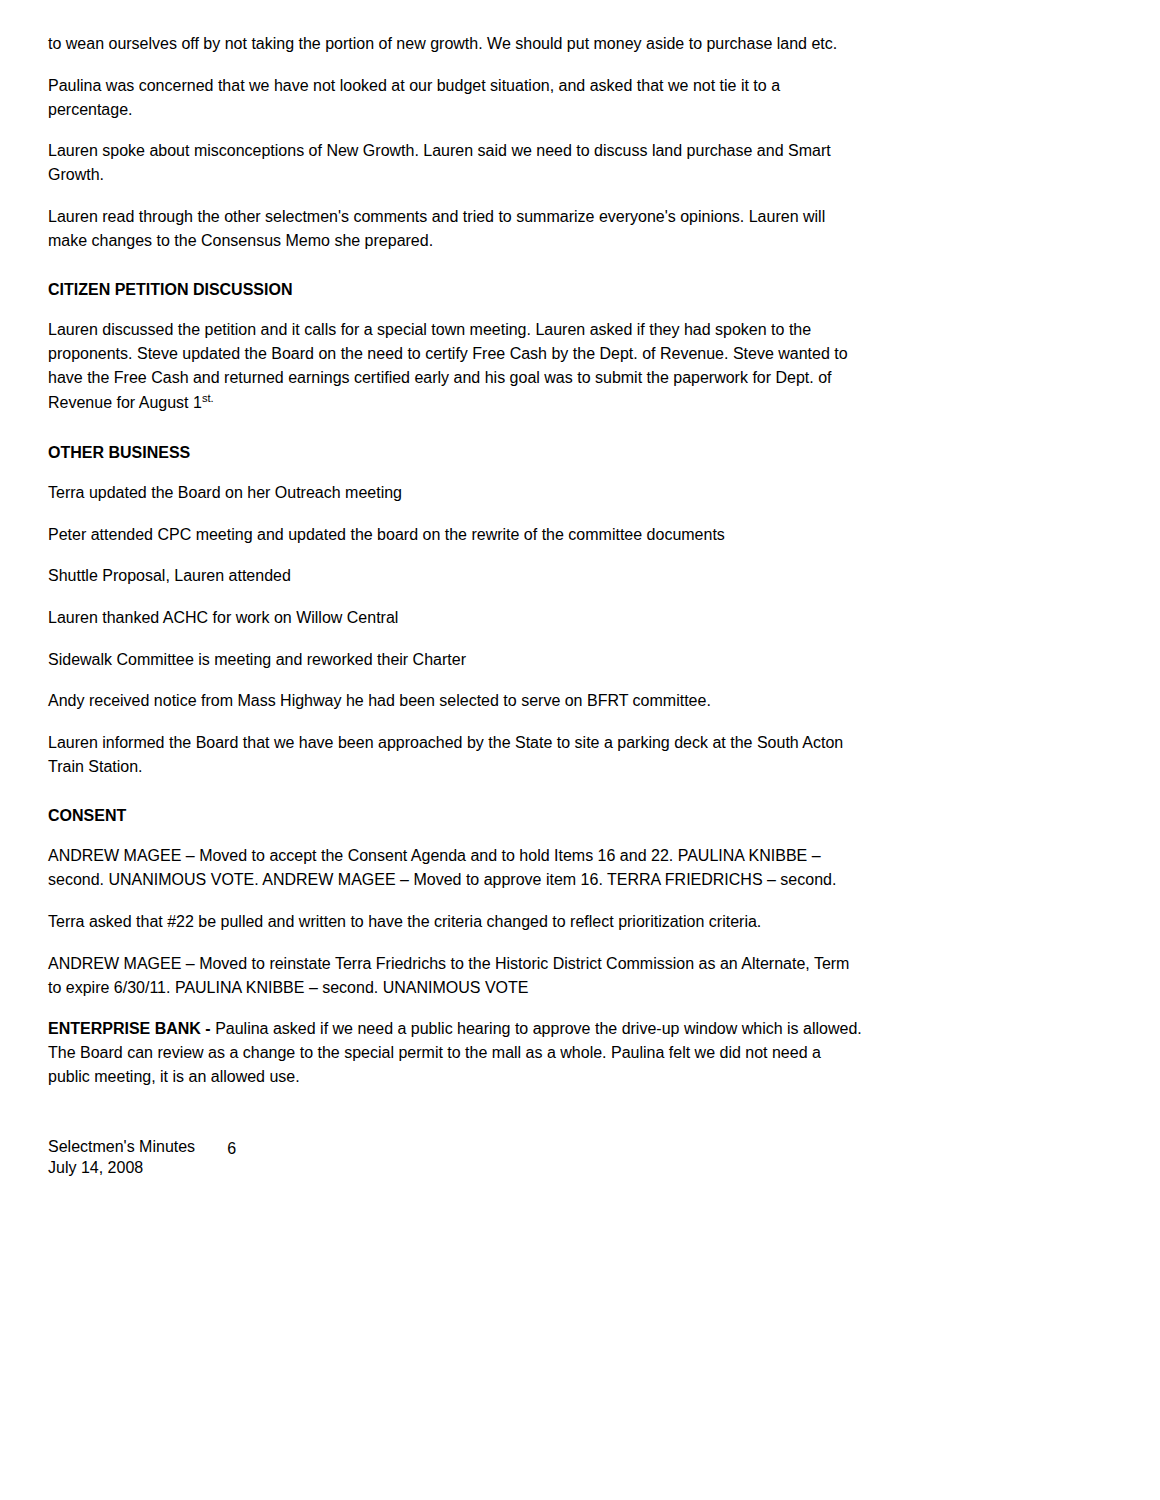to wean ourselves off by not taking the portion of new growth. We should put money aside to purchase land etc.
Paulina was concerned that we have not looked at our budget situation, and asked that we not tie it to a percentage.
Lauren spoke about misconceptions of New Growth. Lauren said we need to discuss land purchase and Smart Growth.
Lauren read through the other selectmen's comments and tried to summarize everyone's opinions. Lauren will make changes to the Consensus Memo she prepared.
Citizen Petition Discussion
Lauren discussed the petition and it calls for a special town meeting. Lauren asked if they had spoken to the proponents. Steve updated the Board on the need to certify Free Cash by the Dept. of Revenue. Steve wanted to have the Free Cash and returned earnings certified early and his goal was to submit the paperwork for Dept. of Revenue for August 1st.
Other Business
Terra updated the Board on her Outreach meeting
Peter attended CPC meeting and updated the board on the rewrite of the committee documents
Shuttle Proposal, Lauren attended
Lauren thanked ACHC for work on Willow Central
Sidewalk Committee is meeting and reworked their Charter
Andy received notice from Mass Highway he had been selected to serve on BFRT committee.
Lauren informed the Board that we have been approached by the State to site a parking deck at the South Acton Train Station.
Consent
ANDREW MAGEE – Moved to accept the Consent Agenda and to hold Items 16 and 22. PAULINA KNIBBE – second. UNANIMOUS VOTE. ANDREW MAGEE – Moved to approve item 16. TERRA FRIEDRICHS – second.
Terra asked that #22 be pulled and written to have the criteria changed to reflect prioritization criteria.
ANDREW MAGEE – Moved to reinstate Terra Friedrichs to the Historic District Commission as an Alternate, Term to expire 6/30/11. PAULINA KNIBBE – second. UNANIMOUS VOTE
ENTERPRISE BANK - Paulina asked if we need a public hearing to approve the drive-up window which is allowed. The Board can review as a change to the special permit to the mall as a whole. Paulina felt we did not need a public meeting, it is an allowed use.
Selectmen's Minutes
July 14, 2008
6